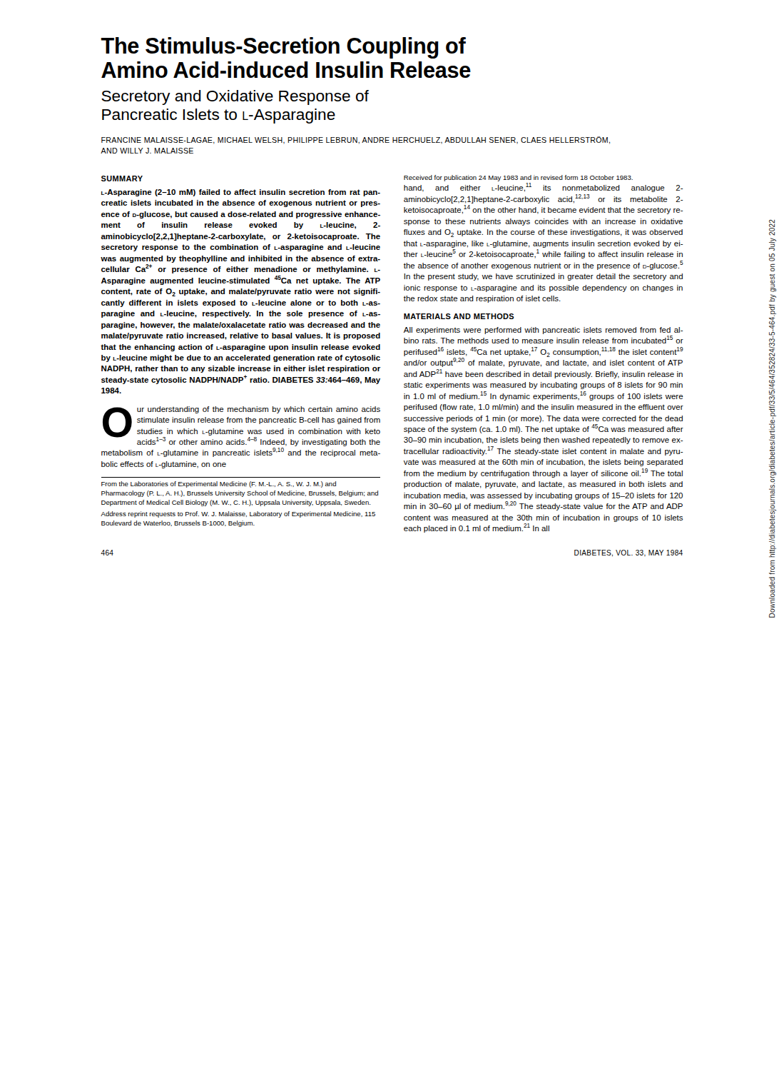Downloaded from http://diabetesjournals.org/diabetes/article-pdf/33/5/464/352824/33-5-464.pdf by guest on 05 July 2022
The Stimulus-Secretion Coupling of
Amino Acid-induced Insulin Release
Secretory and Oxidative Response of
Pancreatic Islets to l-Asparagine
FRANCINE MALAISSE-LAGAE, MICHAEL WELSH, PHILIPPE LEBRUN, ANDRE HERCHUELZ, ABDULLAH SENER, CLAES HELLERSTRÖM,
AND WILLY J. MALAISSE
SUMMARY
l-Asparagine (2–10 mM) failed to affect insulin secretion from rat pancreatic islets incubated in the absence of exogenous nutrient or presence of d-glucose, but caused a dose-related and progressive enhancement of insulin release evoked by l-leucine, 2-aminobicyclo[2,2,1]heptane-2-carboxylate, or 2-ketoisocaproate. The secretory response to the combination of l-asparagine and l-leucine was augmented by theophylline and inhibited in the absence of extracellular Ca2+ or presence of either menadione or methylamine. l-Asparagine augmented leucine-stimulated 45Ca net uptake. The ATP content, rate of O2 uptake, and malate/pyruvate ratio were not significantly different in islets exposed to l-leucine alone or to both l-asparagine and l-leucine, respectively. In the sole presence of l-asparagine, however, the malate/oxalacetate ratio was decreased and the malate/pyruvate ratio increased, relative to basal values. It is proposed that the enhancing action of l-asparagine upon insulin release evoked by l-leucine might be due to an accelerated generation rate of cytosolic NADPH, rather than to any sizable increase in either islet respiration or steady-state cytosolic NADPH/NADP+ ratio. DIABETES 33: 464–469, May 1984.
Our understanding of the mechanism by which certain amino acids stimulate insulin release from the pancreatic B-cell has gained from studies in which l-glutamine was used in combination with keto acids1–3 or other amino acids.4–8 Indeed, by investigating both the metabolism of l-glutamine in pancreatic islets9,10 and the reciprocal metabolic effects of l-glutamine, on one
From the Laboratories of Experimental Medicine (F. M.-L., A. S., W. J. M.) and Pharmacology (P. L., A. H.), Brussels University School of Medicine, Brussels, Belgium; and Department of Medical Cell Biology (M. W., C. H.), Uppsala University, Uppsala, Sweden.
Address reprint requests to Prof. W. J. Malaisse, Laboratory of Experimental Medicine, 115 Boulevard de Waterloo, Brussels B-1000, Belgium.
Received for publication 24 May 1983 and in revised form 18 October 1983.
hand, and either l-leucine,11 its nonmetabolized analogue 2-aminobicyclo[2,2,1]heptane-2-carboxylic acid,12,13 or its metabolite 2-ketoisocaproate,14 on the other hand, it became evident that the secretory response to these nutrients always coincides with an increase in oxidative fluxes and O2 uptake. In the course of these investigations, it was observed that l-asparagine, like l-glutamine, augments insulin secretion evoked by either l-leucine5 or 2-ketoisocaproate,1 while failing to affect insulin release in the absence of another exogenous nutrient or in the presence of d-glucose.5 In the present study, we have scrutinized in greater detail the secretory and ionic response to l-asparagine and its possible dependency on changes in the redox state and respiration of islet cells.
MATERIALS AND METHODS
All experiments were performed with pancreatic islets removed from fed albino rats. The methods used to measure insulin release from incubated15 or perifused16 islets, 45Ca net uptake,17 O2 consumption,11,18 the islet content19 and/or output9,20 of malate, pyruvate, and lactate, and islet content of ATP and ADP21 have been described in detail previously. Briefly, insulin release in static experiments was measured by incubating groups of 8 islets for 90 min in 1.0 ml of medium.15 In dynamic experiments,16 groups of 100 islets were perifused (flow rate, 1.0 ml/min) and the insulin measured in the effluent over successive periods of 1 min (or more). The data were corrected for the dead space of the system (ca. 1.0 ml). The net uptake of 45Ca was measured after 30–90 min incubation, the islets being then washed repeatedly to remove extracellular radioactivity.17 The steady-state islet content in malate and pyruvate was measured at the 60th min of incubation, the islets being separated from the medium by centrifugation through a layer of silicone oil.19 The total production of malate, pyruvate, and lactate, as measured in both islets and incubation media, was assessed by incubating groups of 15–20 islets for 120 min in 30–60 µl of medium.9,20 The steady-state value for the ATP and ADP content was measured at the 30th min of incubation in groups of 10 islets each placed in 0.1 ml of medium.21 In all
464 DIABETES, VOL. 33, MAY 1984